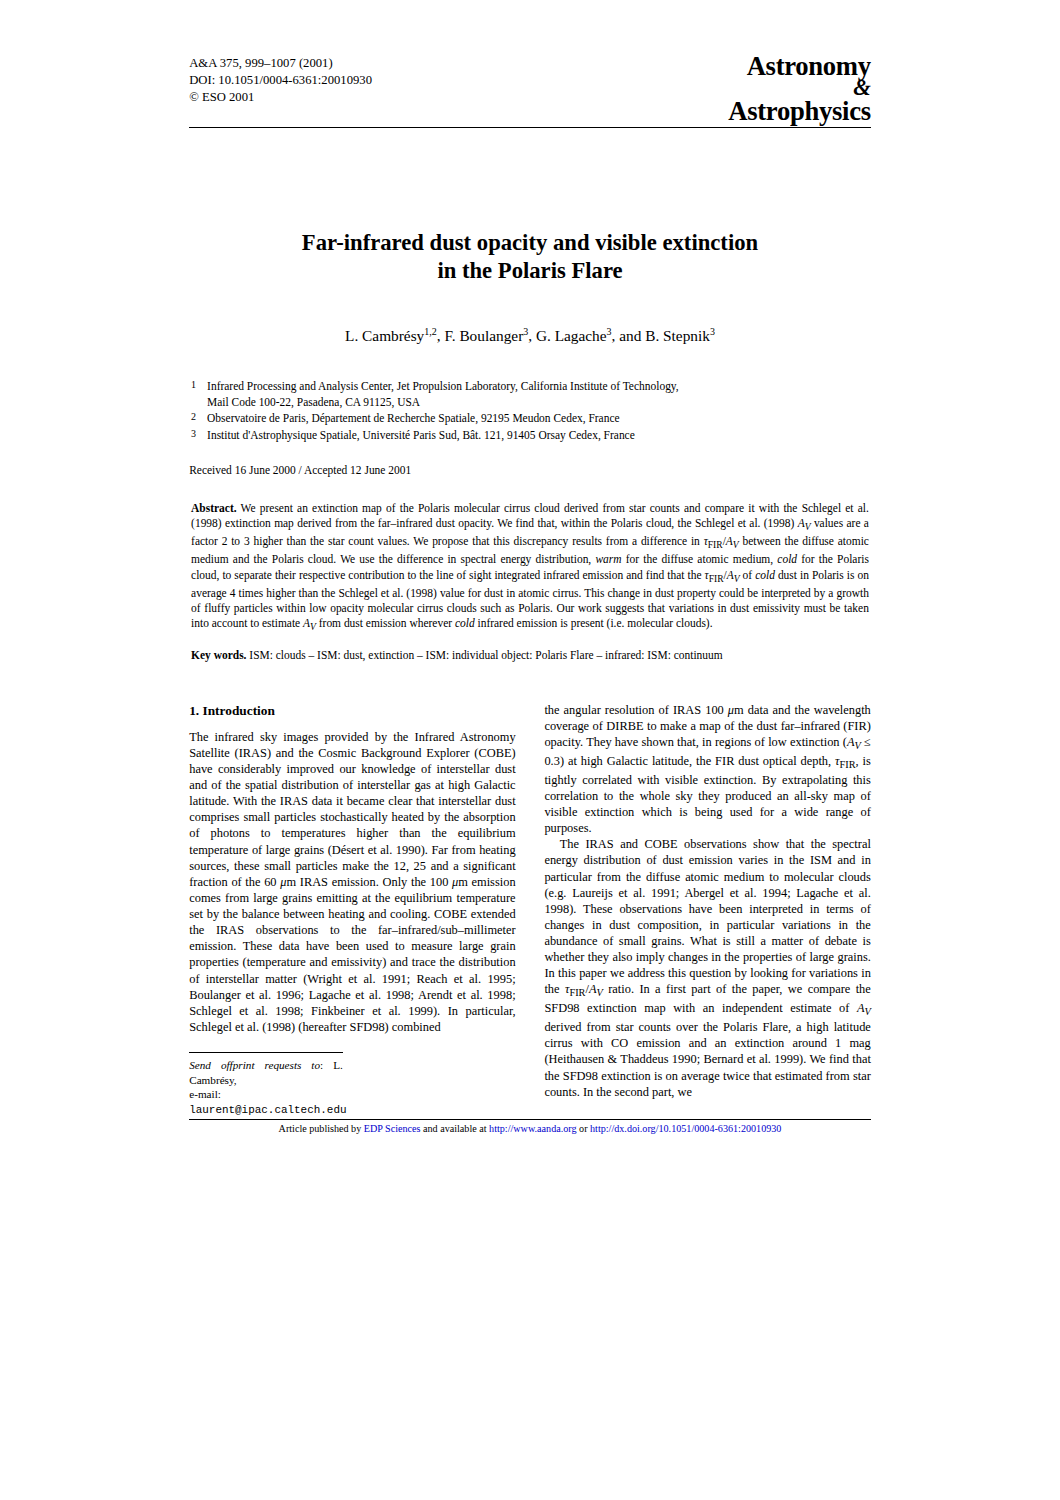A&A 375, 999–1007 (2001)
DOI: 10.1051/0004-6361:20010930
© ESO 2001
Astronomy & Astrophysics
Far-infrared dust opacity and visible extinction
in the Polaris Flare
L. Cambrésy1,2, F. Boulanger3, G. Lagache3, and B. Stepnik3
Infrared Processing and Analysis Center, Jet Propulsion Laboratory, California Institute of Technology,
Mail Code 100-22, Pasadena, CA 91125, USA
Observatoire de Paris, Département de Recherche Spatiale, 92195 Meudon Cedex, France
Institut d'Astrophysique Spatiale, Université Paris Sud, Bât. 121, 91405 Orsay Cedex, France
Received 16 June 2000 / Accepted 12 June 2001
Abstract. We present an extinction map of the Polaris molecular cirrus cloud derived from star counts and compare it with the Schlegel et al. (1998) extinction map derived from the far–infrared dust opacity. We find that, within the Polaris cloud, the Schlegel et al. (1998) AV values are a factor 2 to 3 higher than the star count values. We propose that this discrepancy results from a difference in τFIR/AV between the diffuse atomic medium and the Polaris cloud. We use the difference in spectral energy distribution, warm for the diffuse atomic medium, cold for the Polaris cloud, to separate their respective contribution to the line of sight integrated infrared emission and find that the τFIR/AV of cold dust in Polaris is on average 4 times higher than the Schlegel et al. (1998) value for dust in atomic cirrus. This change in dust property could be interpreted by a growth of fluffy particles within low opacity molecular cirrus clouds such as Polaris. Our work suggests that variations in dust emissivity must be taken into account to estimate AV from dust emission wherever cold infrared emission is present (i.e. molecular clouds).
Key words. ISM: clouds – ISM: dust, extinction – ISM: individual object: Polaris Flare – infrared: ISM: continuum
1. Introduction
The infrared sky images provided by the Infrared Astronomy Satellite (IRAS) and the Cosmic Background Explorer (COBE) have considerably improved our knowledge of interstellar dust and of the spatial distribution of interstellar gas at high Galactic latitude. With the IRAS data it became clear that interstellar dust comprises small particles stochastically heated by the absorption of photons to temperatures higher than the equilibrium temperature of large grains (Désert et al. 1990). Far from heating sources, these small particles make the 12, 25 and a significant fraction of the 60 μm IRAS emission. Only the 100 μm emission comes from large grains emitting at the equilibrium temperature set by the balance between heating and cooling. COBE extended the IRAS observations to the far–infrared/sub–millimeter emission. These data have been used to measure large grain properties (temperature and emissivity) and trace the distribution of interstellar matter (Wright et al. 1991; Reach et al. 1995; Boulanger et al. 1996; Lagache et al. 1998; Arendt et al. 1998; Schlegel et al. 1998; Finkbeiner et al. 1999). In particular, Schlegel et al. (1998) (hereafter SFD98) combined
Send offprint requests to: L. Cambrésy,
e-mail: laurent@ipac.caltech.edu
the angular resolution of IRAS 100 μm data and the wavelength coverage of DIRBE to make a map of the dust far–infrared (FIR) opacity. They have shown that, in regions of low extinction (AV ≤ 0.3) at high Galactic latitude, the FIR dust optical depth, τFIR, is tightly correlated with visible extinction. By extrapolating this correlation to the whole sky they produced an all-sky map of visible extinction which is being used for a wide range of purposes.
The IRAS and COBE observations show that the spectral energy distribution of dust emission varies in the ISM and in particular from the diffuse atomic medium to molecular clouds (e.g. Laureijs et al. 1991; Abergel et al. 1994; Lagache et al. 1998). These observations have been interpreted in terms of changes in dust composition, in particular variations in the abundance of small grains. What is still a matter of debate is whether they also imply changes in the properties of large grains. In this paper we address this question by looking for variations in the τFIR/AV ratio. In a first part of the paper, we compare the SFD98 extinction map with an independent estimate of AV derived from star counts over the Polaris Flare, a high latitude cirrus with CO emission and an extinction around 1 mag (Heithausen & Thaddeus 1990; Bernard et al. 1999). We find that the SFD98 extinction is on average twice that estimated from star counts. In the second part, we
Article published by EDP Sciences and available at http://www.aanda.org or http://dx.doi.org/10.1051/0004-6361:20010930